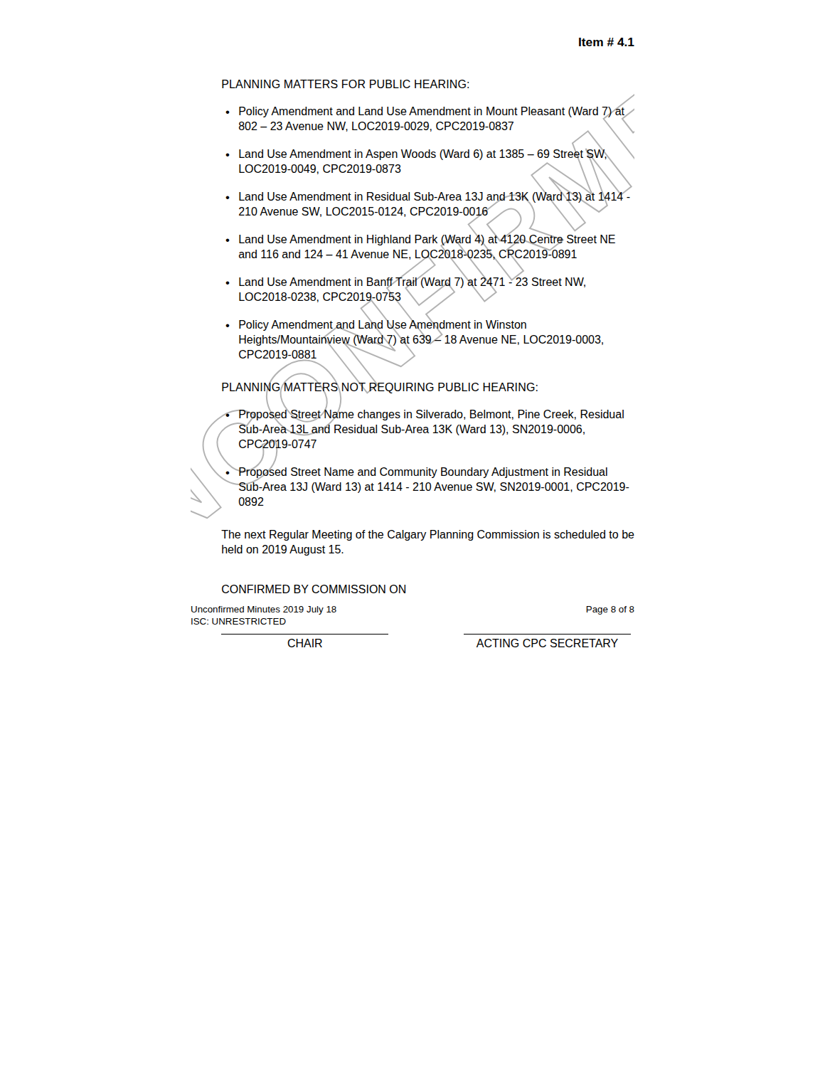UNCONFIRMED
Item # 4.1
PLANNING MATTERS FOR PUBLIC HEARING:
Policy Amendment and Land Use Amendment in Mount Pleasant (Ward 7) at 802 – 23 Avenue NW, LOC2019-0029, CPC2019-0837
Land Use Amendment in Aspen Woods (Ward 6) at 1385 – 69 Street SW, LOC2019-0049, CPC2019-0873
Land Use Amendment in Residual Sub-Area 13J and 13K (Ward 13) at 1414 - 210 Avenue SW, LOC2015-0124, CPC2019-0016
Land Use Amendment in Highland Park (Ward 4) at 4120 Centre Street NE and 116 and 124 – 41 Avenue NE, LOC2018-0235, CPC2019-0891
Land Use Amendment in Banff Trail (Ward 7) at 2471 - 23 Street NW, LOC2018-0238, CPC2019-0753
Policy Amendment and Land Use Amendment in Winston Heights/Mountainview (Ward 7) at 639 – 18 Avenue NE, LOC2019-0003, CPC2019-0881
PLANNING MATTERS NOT REQUIRING PUBLIC HEARING:
Proposed Street Name changes in Silverado, Belmont, Pine Creek, Residual Sub-Area 13L and Residual Sub-Area 13K (Ward 13), SN2019-0006, CPC2019-0747
Proposed Street Name and Community Boundary Adjustment in Residual Sub-Area 13J (Ward 13) at 1414 - 210 Avenue SW, SN2019-0001, CPC2019-0892
The next Regular Meeting of the Calgary Planning Commission is scheduled to be held on 2019 August 15.
CONFIRMED BY COMMISSION ON
CHAIR
ACTING CPC SECRETARY
Unconfirmed Minutes 2019 July 18
ISC: UNRESTRICTED
Page 8 of 8